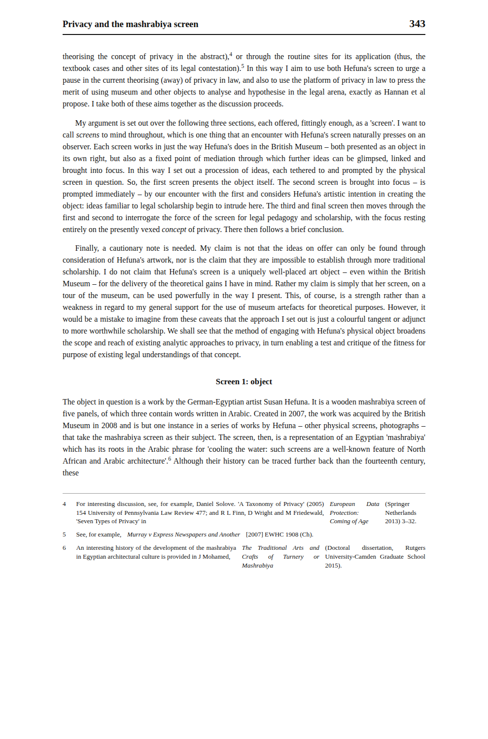Privacy and the mashrabiya screen 343
theorising the concept of privacy in the abstract),4 or through the routine sites for its application (thus, the textbook cases and other sites of its legal contestation).5 In this way I aim to use both Hefuna's screen to urge a pause in the current theorising (away) of privacy in law, and also to use the platform of privacy in law to press the merit of using museum and other objects to analyse and hypothesise in the legal arena, exactly as Hannan et al propose. I take both of these aims together as the discussion proceeds.
My argument is set out over the following three sections, each offered, fittingly enough, as a 'screen'. I want to call screens to mind throughout, which is one thing that an encounter with Hefuna's screen naturally presses on an observer. Each screen works in just the way Hefuna's does in the British Museum – both presented as an object in its own right, but also as a fixed point of mediation through which further ideas can be glimpsed, linked and brought into focus. In this way I set out a procession of ideas, each tethered to and prompted by the physical screen in question. So, the first screen presents the object itself. The second screen is brought into focus – is prompted immediately – by our encounter with the first and considers Hefuna's artistic intention in creating the object: ideas familiar to legal scholarship begin to intrude here. The third and final screen then moves through the first and second to interrogate the force of the screen for legal pedagogy and scholarship, with the focus resting entirely on the presently vexed concept of privacy. There then follows a brief conclusion.
Finally, a cautionary note is needed. My claim is not that the ideas on offer can only be found through consideration of Hefuna's artwork, nor is the claim that they are impossible to establish through more traditional scholarship. I do not claim that Hefuna's screen is a uniquely well-placed art object – even within the British Museum – for the delivery of the theoretical gains I have in mind. Rather my claim is simply that her screen, on a tour of the museum, can be used powerfully in the way I present. This, of course, is a strength rather than a weakness in regard to my general support for the use of museum artefacts for theoretical purposes. However, it would be a mistake to imagine from these caveats that the approach I set out is just a colourful tangent or adjunct to more worthwhile scholarship. We shall see that the method of engaging with Hefuna's physical object broadens the scope and reach of existing analytic approaches to privacy, in turn enabling a test and critique of the fitness for purpose of existing legal understandings of that concept.
Screen 1: object
The object in question is a work by the German-Egyptian artist Susan Hefuna. It is a wooden mashrabiya screen of five panels, of which three contain words written in Arabic. Created in 2007, the work was acquired by the British Museum in 2008 and is but one instance in a series of works by Hefuna – other physical screens, photographs – that take the mashrabiya screen as their subject. The screen, then, is a representation of an Egyptian 'mashrabiya' which has its roots in the Arabic phrase for 'cooling the water: such screens are a well-known feature of North African and Arabic architecture'.6 Although their history can be traced further back than the fourteenth century, these
For interesting discussion, see, for example, Daniel Solove. 'A Taxonomy of Privacy' (2005) 154 University of Pennsylvania Law Review 477; and R L Finn, D Wright and M Friedewald, 'Seven Types of Privacy' in European Data Protection: Coming of Age (Springer Netherlands 2013) 3–32.
See, for example, Murray v Express Newspapers and Another [2007] EWHC 1908 (Ch).
An interesting history of the development of the mashrabiya in Egyptian architectural culture is provided in J Mohamed, The Traditional Arts and Crafts of Turnery or Mashrabiya (Doctoral dissertation, Rutgers University-Camden Graduate School 2015).